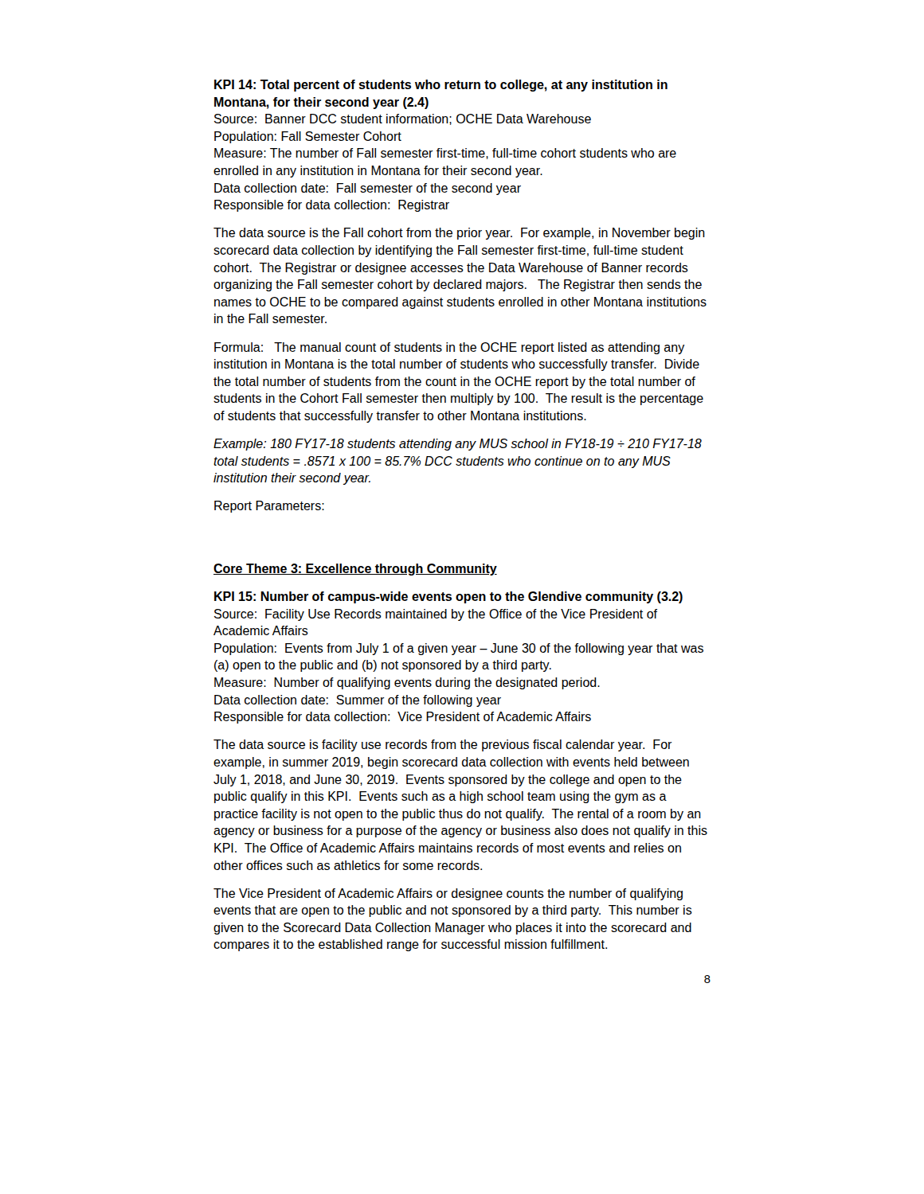KPI 14: Total percent of students who return to college, at any institution in Montana, for their second year (2.4)
Source: Banner DCC student information; OCHE Data Warehouse
Population: Fall Semester Cohort
Measure: The number of Fall semester first-time, full-time cohort students who are enrolled in any institution in Montana for their second year.
Data collection date: Fall semester of the second year
Responsible for data collection: Registrar
The data source is the Fall cohort from the prior year. For example, in November begin scorecard data collection by identifying the Fall semester first-time, full-time student cohort. The Registrar or designee accesses the Data Warehouse of Banner records organizing the Fall semester cohort by declared majors. The Registrar then sends the names to OCHE to be compared against students enrolled in other Montana institutions in the Fall semester.
Formula: The manual count of students in the OCHE report listed as attending any institution in Montana is the total number of students who successfully transfer. Divide the total number of students from the count in the OCHE report by the total number of students in the Cohort Fall semester then multiply by 100. The result is the percentage of students that successfully transfer to other Montana institutions.
Example: 180 FY17-18 students attending any MUS school in FY18-19 ÷ 210 FY17-18 total students = .8571 x 100 = 85.7% DCC students who continue on to any MUS institution their second year.
Report Parameters:
Core Theme 3: Excellence through Community
KPI 15: Number of campus-wide events open to the Glendive community (3.2)
Source: Facility Use Records maintained by the Office of the Vice President of Academic Affairs
Population: Events from July 1 of a given year – June 30 of the following year that was (a) open to the public and (b) not sponsored by a third party.
Measure: Number of qualifying events during the designated period.
Data collection date: Summer of the following year
Responsible for data collection: Vice President of Academic Affairs
The data source is facility use records from the previous fiscal calendar year. For example, in summer 2019, begin scorecard data collection with events held between July 1, 2018, and June 30, 2019. Events sponsored by the college and open to the public qualify in this KPI. Events such as a high school team using the gym as a practice facility is not open to the public thus do not qualify. The rental of a room by an agency or business for a purpose of the agency or business also does not qualify in this KPI. The Office of Academic Affairs maintains records of most events and relies on other offices such as athletics for some records.
The Vice President of Academic Affairs or designee counts the number of qualifying events that are open to the public and not sponsored by a third party. This number is given to the Scorecard Data Collection Manager who places it into the scorecard and compares it to the established range for successful mission fulfillment.
8